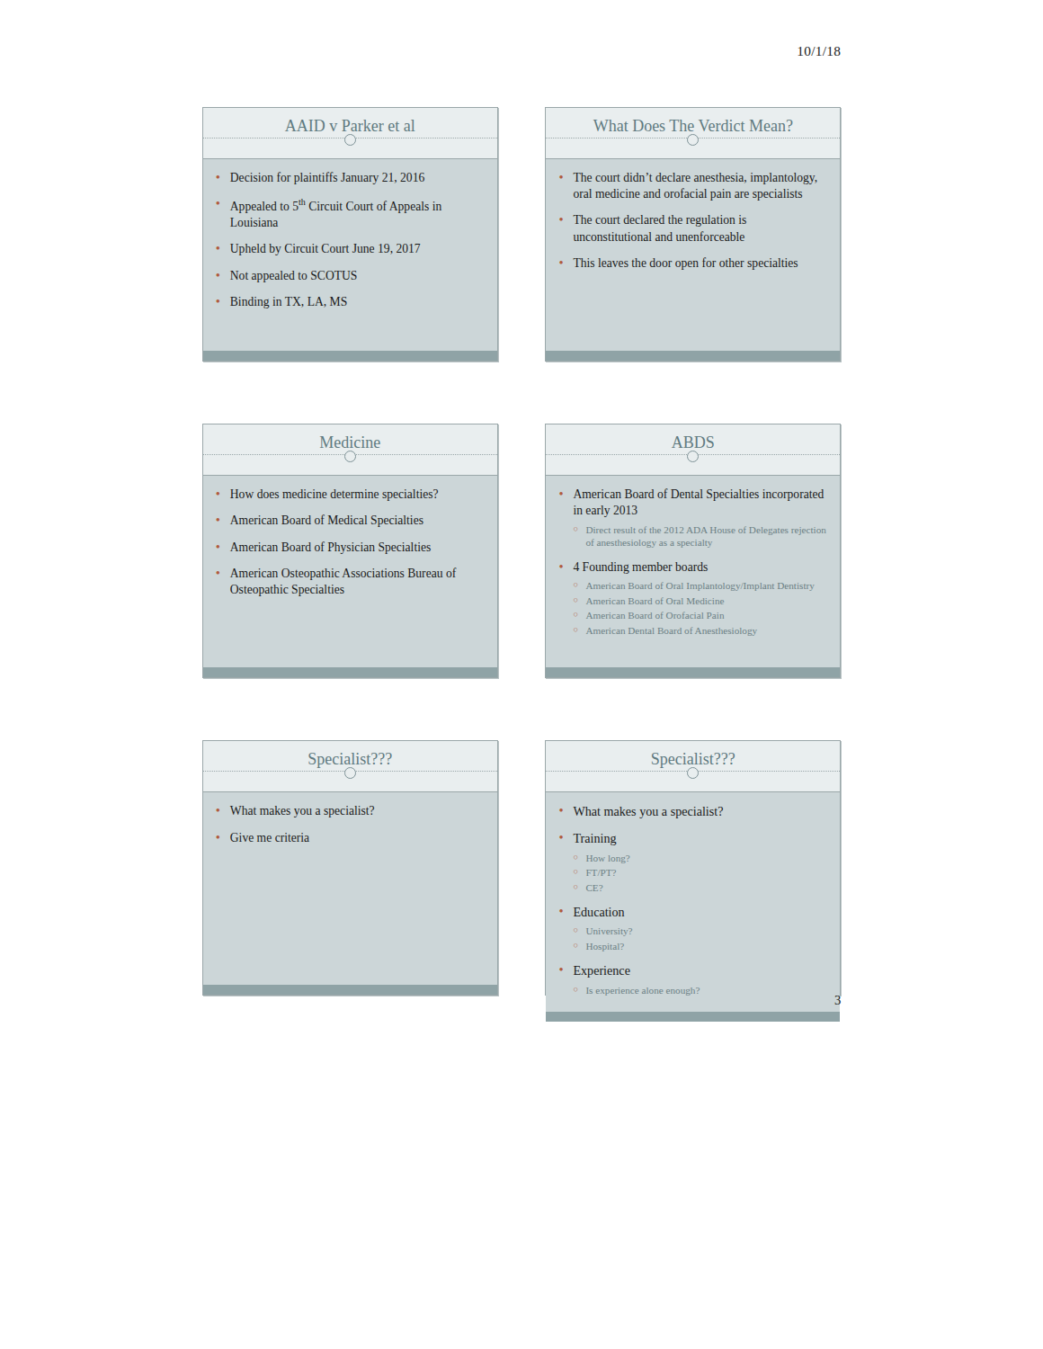10/1/18
AAID v Parker et al
Decision for plaintiffs January 21, 2016
Appealed to 5th Circuit Court of Appeals in Louisiana
Upheld by Circuit Court June 19, 2017
Not appealed to SCOTUS
Binding in TX, LA, MS
What Does The Verdict Mean?
The court didn’t declare anesthesia, implantology, oral medicine and orofacial pain are specialists
The court declared the regulation is unconstitutional and unenforceable
This leaves the door open for other specialties
Medicine
How does medicine determine specialties?
American Board of Medical Specialties
American Board of Physician Specialties
American Osteopathic Associations Bureau of Osteopathic Specialties
ABDS
American Board of Dental Specialties incorporated in early 2013
Direct result of the 2012 ADA House of Delegates rejection of anesthesiology as a specialty
4 Founding member boards
American Board of Oral Implantology/Implant Dentistry
American Board of Oral Medicine
American Board of Orofacial Pain
American Dental Board of Anesthesiology
Specialist???
What makes you a specialist?
Give me criteria
Specialist???
What makes you a specialist?
Training
How long?
FT/PT?
CE?
Education
University?
Hospital?
Experience
Is experience alone enough?
3